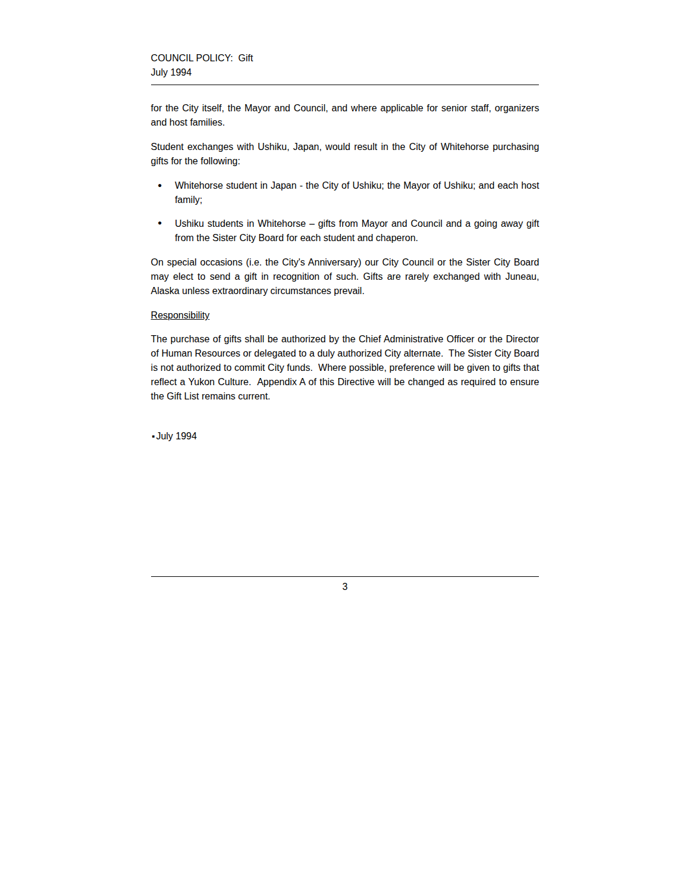COUNCIL POLICY: Gift
July 1994
for the City itself, the Mayor and Council, and where applicable for senior staff, organizers and host families.
Student exchanges with Ushiku, Japan, would result in the City of Whitehorse purchasing gifts for the following:
Whitehorse student in Japan - the City of Ushiku; the Mayor of Ushiku; and each host family;
Ushiku students in Whitehorse – gifts from Mayor and Council and a going away gift from the Sister City Board for each student and chaperon.
On special occasions (i.e. the City's Anniversary) our City Council or the Sister City Board may elect to send a gift in recognition of such. Gifts are rarely exchanged with Juneau, Alaska unless extraordinary circumstances prevail.
Responsibility
The purchase of gifts shall be authorized by the Chief Administrative Officer or the Director of Human Resources or delegated to a duly authorized City alternate. The Sister City Board is not authorized to commit City funds. Where possible, preference will be given to gifts that reflect a Yukon Culture. Appendix A of this Directive will be changed as required to ensure the Gift List remains current.
▪July 1994
3